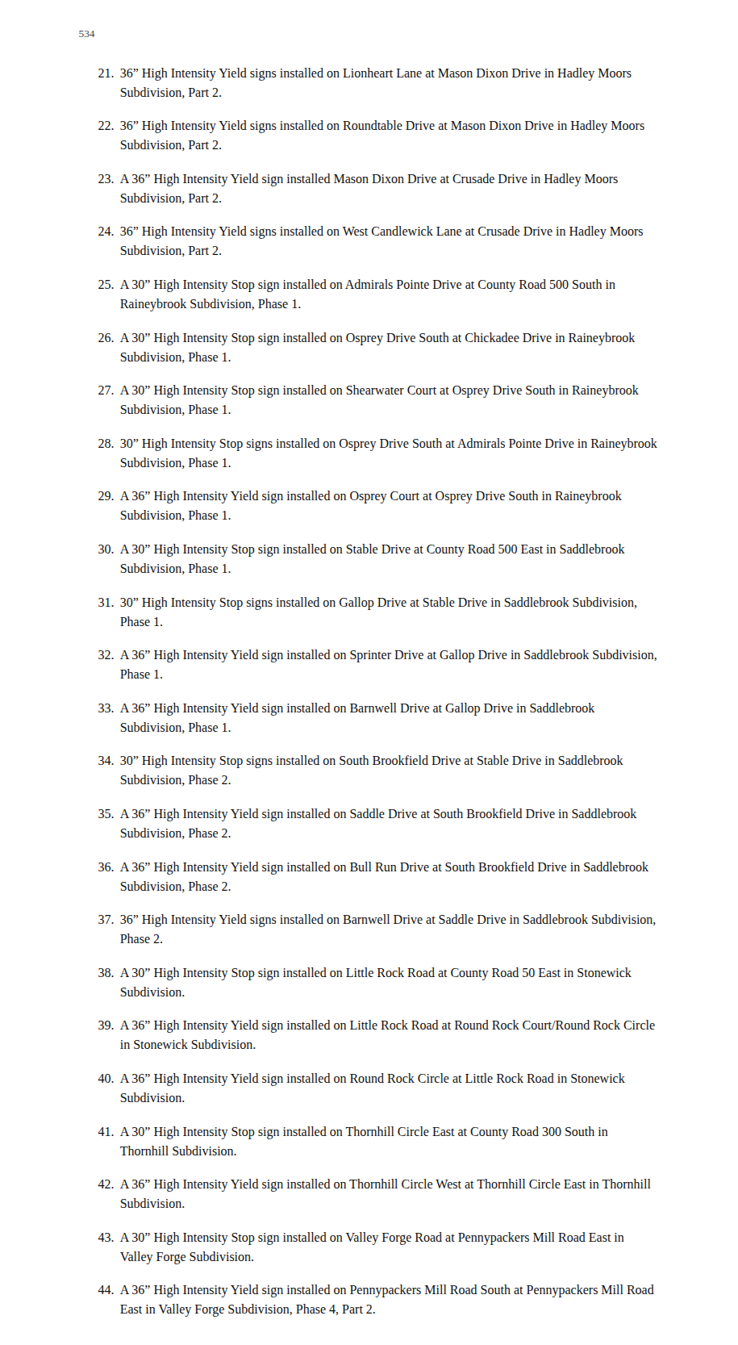534
36” High Intensity Yield signs installed on Lionheart Lane at Mason Dixon Drive in Hadley Moors Subdivision, Part 2.
36” High Intensity Yield signs installed on Roundtable Drive at Mason Dixon Drive in Hadley Moors Subdivision, Part 2.
A 36” High Intensity Yield sign installed Mason Dixon Drive at Crusade Drive in Hadley Moors Subdivision, Part 2.
36” High Intensity Yield signs installed on West Candlewick Lane at Crusade Drive in Hadley Moors Subdivision, Part 2.
A 30” High Intensity Stop sign installed on Admirals Pointe Drive at County Road 500 South in Raineybrook Subdivision, Phase 1.
A 30” High Intensity Stop sign installed on Osprey Drive South at Chickadee Drive in Raineybrook Subdivision, Phase 1.
A 30” High Intensity Stop sign installed on Shearwater Court at Osprey Drive South in Raineybrook Subdivision, Phase 1.
30” High Intensity Stop signs installed on Osprey Drive South at Admirals Pointe Drive in Raineybrook Subdivision, Phase 1.
A 36” High Intensity Yield sign installed on Osprey Court at Osprey Drive South in Raineybrook Subdivision, Phase 1.
A 30” High Intensity Stop sign installed on Stable Drive at County Road 500 East in Saddlebrook Subdivision, Phase 1.
30” High Intensity Stop signs installed on Gallop Drive at Stable Drive in Saddlebrook Subdivision, Phase 1.
A 36” High Intensity Yield sign installed on Sprinter Drive at Gallop Drive in Saddlebrook Subdivision, Phase 1.
A 36” High Intensity Yield sign installed on Barnwell Drive at Gallop Drive in Saddlebrook Subdivision, Phase 1.
30” High Intensity Stop signs installed on South Brookfield Drive at Stable Drive in Saddlebrook Subdivision, Phase 2.
A 36” High Intensity Yield sign installed on Saddle Drive at South Brookfield Drive in Saddlebrook Subdivision, Phase 2.
A 36” High Intensity Yield sign installed on Bull Run Drive at South Brookfield Drive in Saddlebrook Subdivision, Phase 2.
36” High Intensity Yield signs installed on Barnwell Drive at Saddle Drive in Saddlebrook Subdivision, Phase 2.
A 30” High Intensity Stop sign installed on Little Rock Road at County Road 50 East in Stonewick Subdivision.
A 36” High Intensity Yield sign installed on Little Rock Road at Round Rock Court/Round Rock Circle in Stonewick Subdivision.
A 36” High Intensity Yield sign installed on Round Rock Circle at Little Rock Road in Stonewick Subdivision.
A 30” High Intensity Stop sign installed on Thornhill Circle East at County Road 300 South in Thornhill Subdivision.
A 36” High Intensity Yield sign installed on Thornhill Circle West at Thornhill Circle East in Thornhill Subdivision.
A 30” High Intensity Stop sign installed on Valley Forge Road at Pennypackers Mill Road East in Valley Forge Subdivision.
A 36” High Intensity Yield sign installed on Pennypackers Mill Road South at Pennypackers Mill Road East in Valley Forge Subdivision, Phase 4, Part 2.